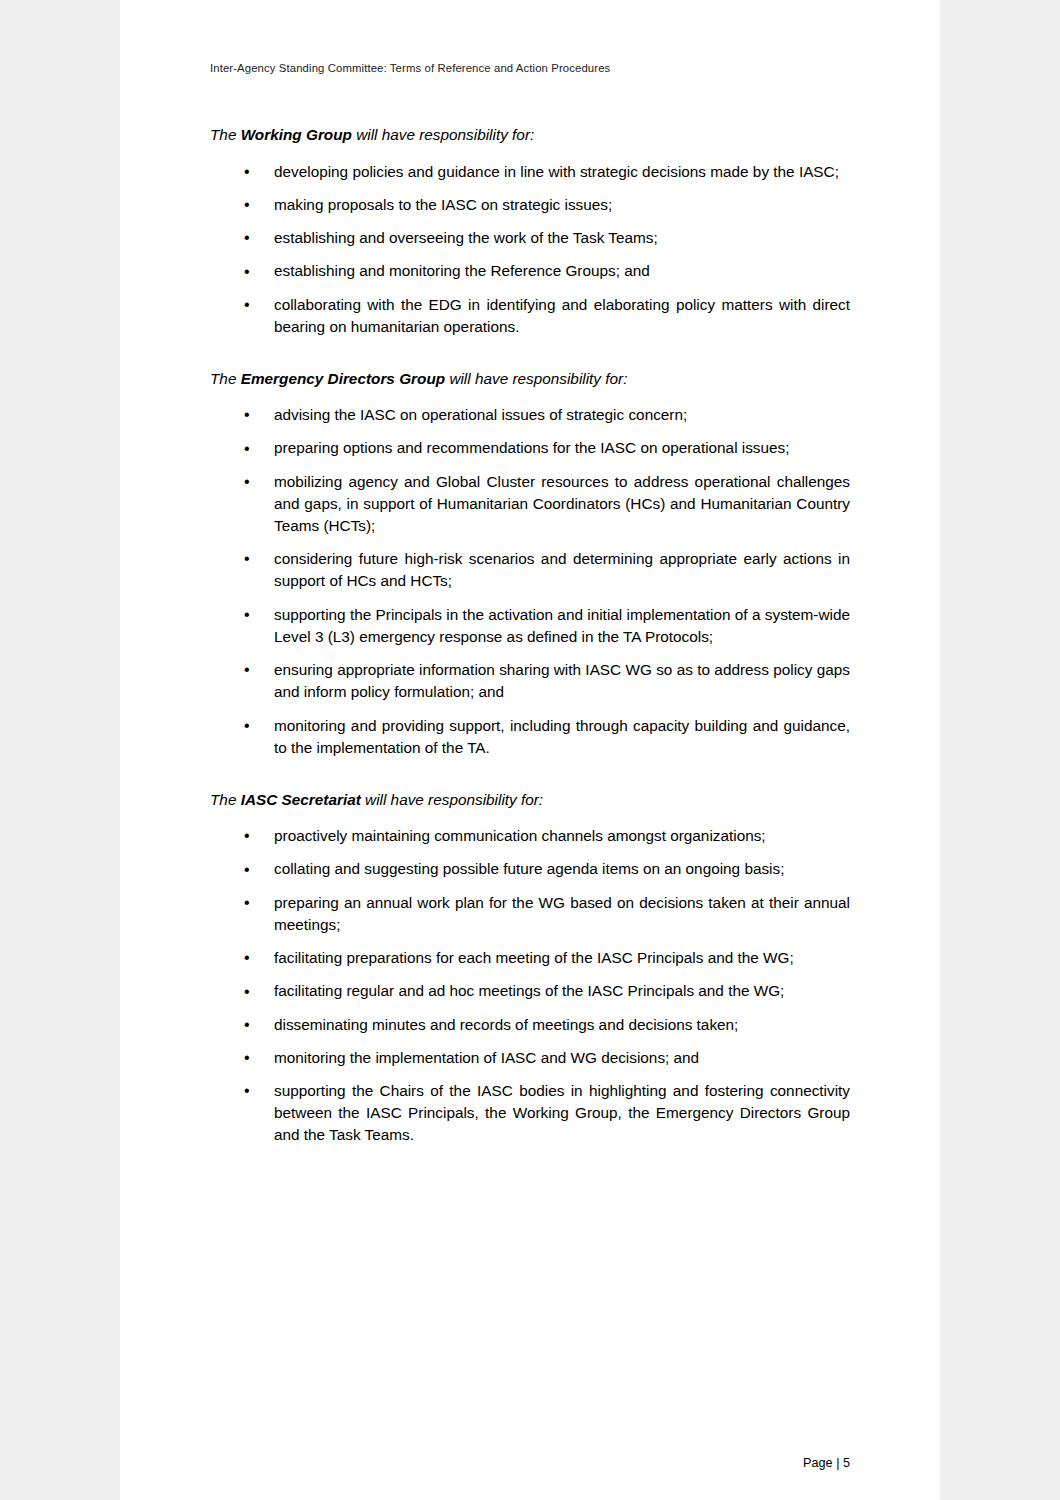Inter-Agency Standing Committee: Terms of Reference and Action Procedures
The Working Group will have responsibility for:
developing policies and guidance in line with strategic decisions made by the IASC;
making proposals to the IASC on strategic issues;
establishing and overseeing the work of the Task Teams;
establishing and monitoring the Reference Groups; and
collaborating with the EDG in identifying and elaborating policy matters with direct bearing on humanitarian operations.
The Emergency Directors Group will have responsibility for:
advising the IASC on operational issues of strategic concern;
preparing options and recommendations for the IASC on operational issues;
mobilizing agency and Global Cluster resources to address operational challenges and gaps, in support of Humanitarian Coordinators (HCs) and Humanitarian Country Teams (HCTs);
considering future high-risk scenarios and determining appropriate early actions in support of HCs and HCTs;
supporting the Principals in the activation and initial implementation of a system-wide Level 3 (L3) emergency response as defined in the TA Protocols;
ensuring appropriate information sharing with IASC WG so as to address policy gaps and inform policy formulation; and
monitoring and providing support, including through capacity building and guidance, to the implementation of the TA.
The IASC Secretariat will have responsibility for:
proactively maintaining communication channels amongst organizations;
collating and suggesting possible future agenda items on an ongoing basis;
preparing an annual work plan for the WG based on decisions taken at their annual meetings;
facilitating preparations for each meeting of the IASC Principals and the WG;
facilitating regular and ad hoc meetings of the IASC Principals and the WG;
disseminating minutes and records of meetings and decisions taken;
monitoring the implementation of IASC and WG decisions; and
supporting the Chairs of the IASC bodies in highlighting and fostering connectivity between the IASC Principals, the Working Group, the Emergency Directors Group and the Task Teams.
Page | 5